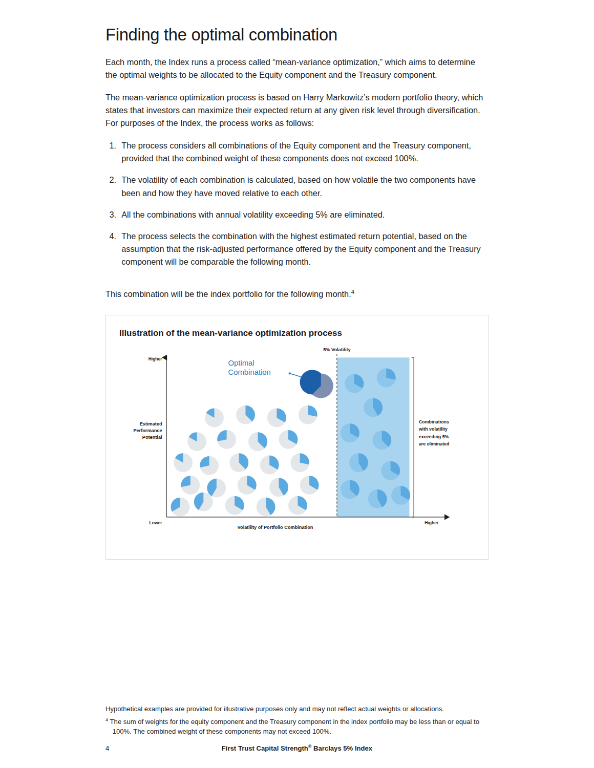Finding the optimal combination
Each month, the Index runs a process called “mean-variance optimization,” which aims to determine the optimal weights to be allocated to the Equity component and the Treasury component.
The mean-variance optimization process is based on Harry Markowitz’s modern portfolio theory, which states that investors can maximize their expected return at any given risk level through diversification. For purposes of the Index, the process works as follows:
The process considers all combinations of the Equity component and the Treasury component, provided that the combined weight of these components does not exceed 100%.
The volatility of each combination is calculated, based on how volatile the two components have been and how they have moved relative to each other.
All the combinations with annual volatility exceeding 5% are eliminated.
The process selects the combination with the highest estimated return potential, based on the assumption that the risk-adjusted performance offered by the Equity component and the Treasury component will be comparable the following month.
This combination will be the index portfolio for the following month.4
Illustration of the mean-variance optimization process
Illustration of the mean-variance optimization process Scatter of pie-chart markers plotted with volatility of portfolio combination on the horizontal axis and estimated performance potential on the vertical axis. A dashed vertical line marks 5% volatility; combinations to the right of it, shaded blue, are eliminated. The optimal combination sits just left of the line at the highest estimated performance potential. Higher Lower Higher Estimated Performance Potential Volatility of Portfolio Combination 5% Volatility Combinations with volatility exceeding 5% are eliminated Optimal Combination
Hypothetical examples are provided for illustrative purposes only and may not reflect actual weights or allocations.
4 The sum of weights for the equity component and the Treasury component in the index portfolio may be less than or equal to 100%. The combined weight of these components may not exceed 100%.
4 First Trust Capital Strength® Barclays 5% Index